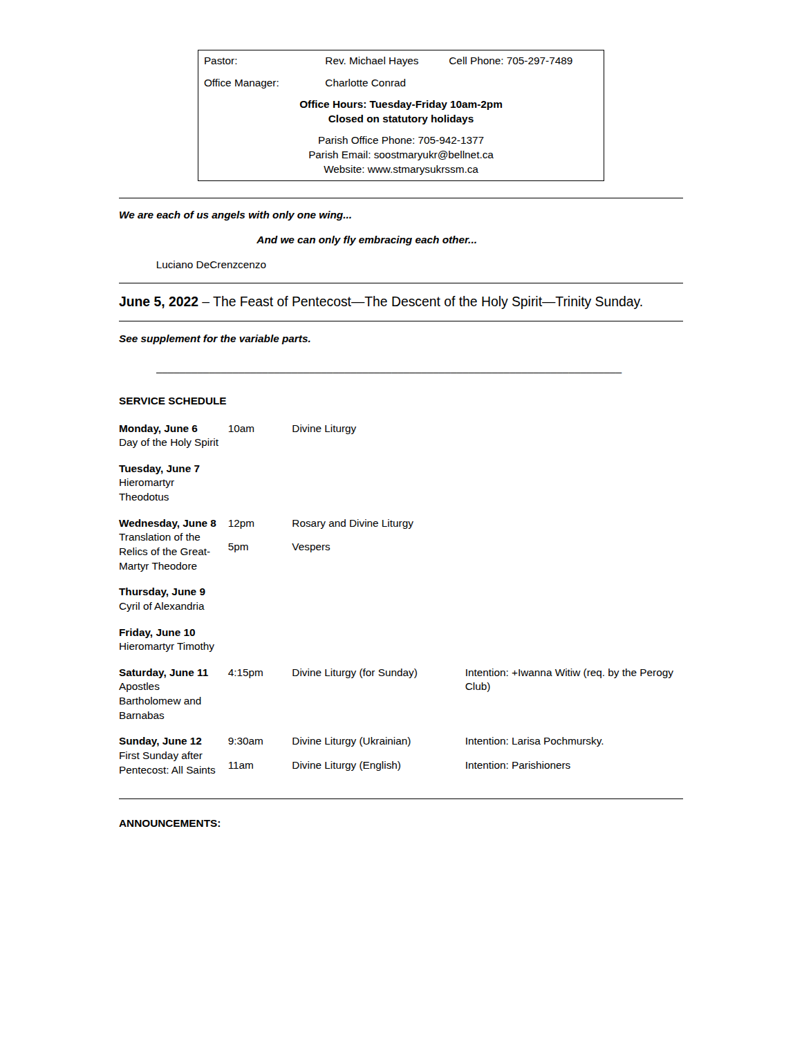| Pastor: | Rev. Michael Hayes | Cell Phone: 705-297-7489 |
| Office Manager: | Charlotte Conrad |
| Office Hours: Tuesday-Friday 10am-2pm Closed on statutory holidays |
| Parish Office Phone: 705-942-1377 Parish Email: soostmaryukr@bellnet.ca Website: www.stmarysukrssm.ca |
We are each of us angels with only one wing...
And we can only fly embracing each other...
Luciano DeCrenzcenzo
June 5, 2022 – The Feast of Pentecost—The Descent of the Holy Spirit—Trinity Sunday.
See supplement for the variable parts.
_______________________________________________________________________________
SERVICE SCHEDULE
| Monday, June 6 Day of the Holy Spirit | 10am | Divine Liturgy | |
| Tuesday, June 7 Hieromartyr Theodotus | | | |
| Wednesday, June 8 Translation of the Relics of the Great-Martyr Theodore | 12pm 5pm | Rosary and Divine Liturgy Vespers | |
| Thursday, June 9 Cyril of Alexandria | | | |
| Friday, June 10 Hieromartyr Timothy | | | |
| Saturday, June 11 Apostles Bartholomew and Barnabas | 4:15pm | Divine Liturgy (for Sunday) | Intention: +Iwanna Witiw (req. by the Perogy Club) |
| Sunday, June 12 First Sunday after Pentecost: All Saints | 9:30am 11am | Divine Liturgy (Ukrainian) Divine Liturgy (English) | Intention: Larisa Pochmursky. Intention: Parishioners |
ANNOUNCEMENTS: